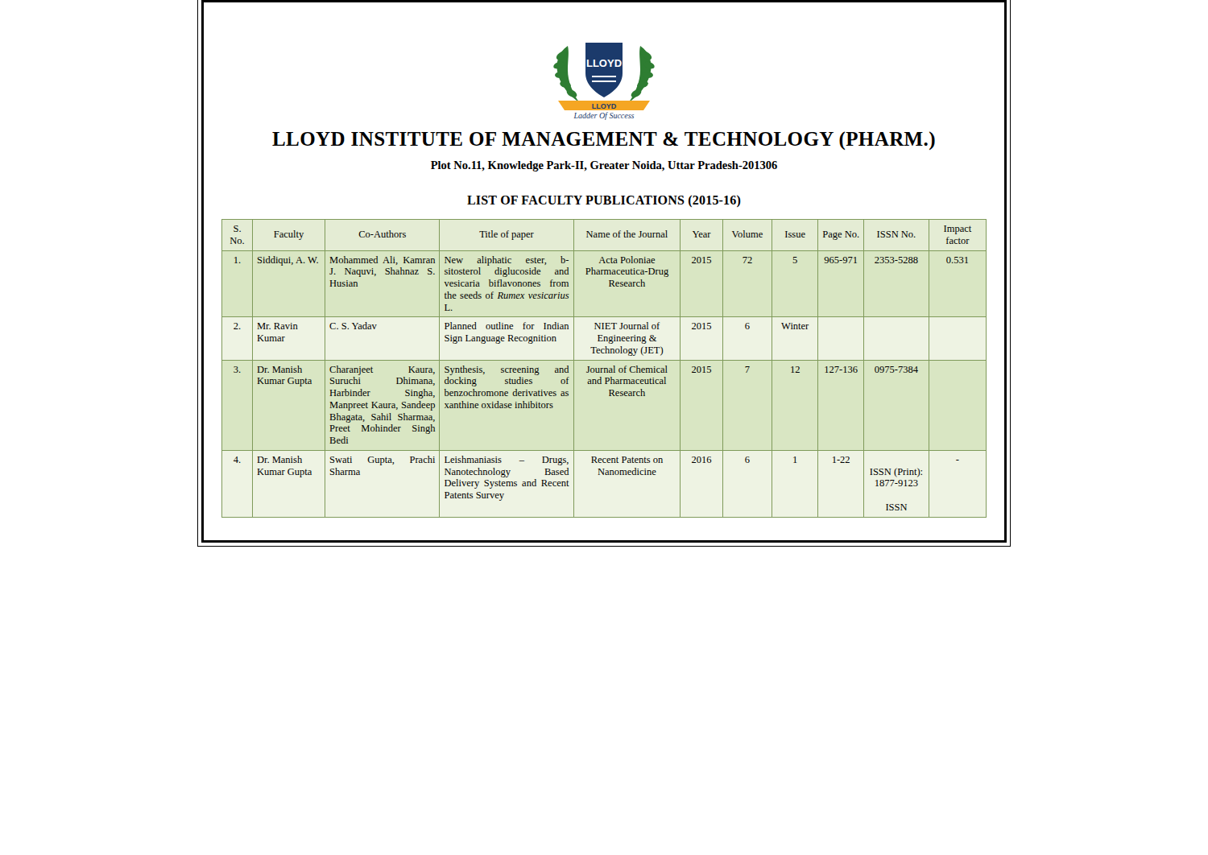LLOYD LLOYD Ladder Of Success
LLOYD INSTITUTE OF MANAGEMENT & TECHNOLOGY (PHARM.)
Plot No.11, Knowledge Park-II, Greater Noida, Uttar Pradesh-201306
LIST OF FACULTY PUBLICATIONS (2015-16)
| S. No. | Faculty | Co-Authors | Title of paper | Name of the Journal | Year | Volume | Issue | Page No. | ISSN No. | Impact factor |
| --- | --- | --- | --- | --- | --- | --- | --- | --- | --- | --- |
| 1. | Siddiqui, A. W. | Mohammed Ali, Kamran J. Naquvi, Shahnaz S. Husian | New aliphatic ester, b-sitosterol diglucoside and vesicaria biflavonones from the seeds of Rumex vesicarius L. | Acta Poloniae Pharmaceutica-Drug Research | 2015 | 72 | 5 | 965-971 | 2353-5288 | 0.531 |
| 2. | Mr. Ravin Kumar | C. S. Yadav | Planned outline for Indian Sign Language Recognition | NIET Journal of Engineering & Technology (JET) | 2015 | 6 | Winter | | | |
| 3. | Dr. Manish Kumar Gupta | Charanjeet Kaura, Suruchi Dhimana, Harbinder Singha, Manpreet Kaura, Sandeep Bhagata, Sahil Sharmaa, Preet Mohinder Singh Bedi | Synthesis, screening and docking studies of benzochromone derivatives as xanthine oxidase inhibitors | Journal of Chemical and Pharmaceutical Research | 2015 | 7 | 12 | 127-136 | 0975-7384 | |
| 4. | Dr. Manish Kumar Gupta | Swati Gupta, Prachi Sharma | Leishmaniasis – Drugs, Nanotechnology Based Delivery Systems and Recent Patents Survey | Recent Patents on Nanomedicine | 2016 | 6 | 1 | 1-22 | ISSN (Print): 1877-9123 ISSN | - |